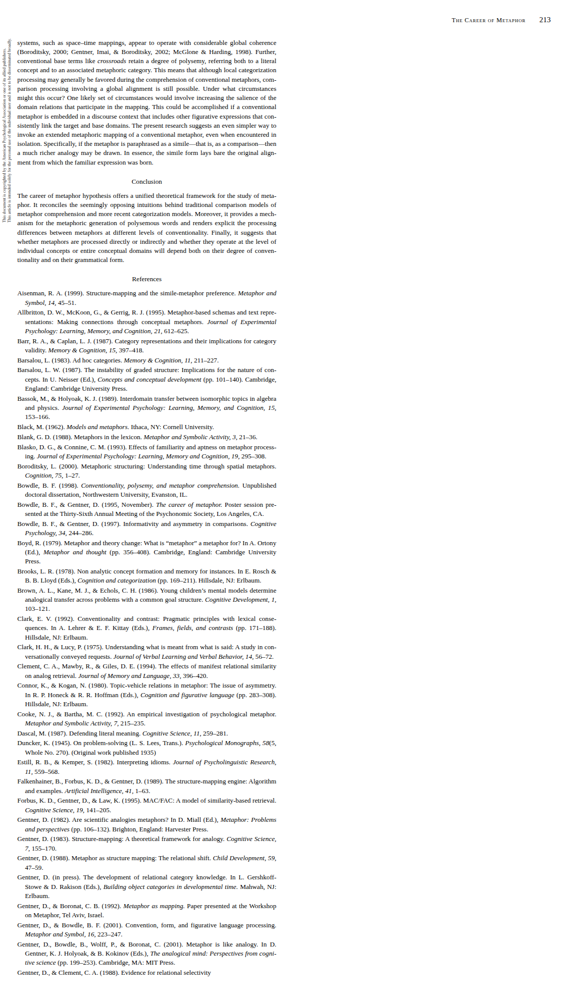This document is copyrighted by the American Psychological Association or one of its allied publishers.
This article is intended solely for the personal use of the individual user and is not to be disseminated broadly.
The Career of Metaphor 213
systems, such as space–time mappings, appear to operate with considerable global coherence (Boroditsky, 2000; Gentner, Imai, & Boroditsky, 2002; McGlone & Harding, 1998). Further, conventional base terms like crossroads retain a degree of polysemy, referring both to a literal concept and to an associated metaphoric category. This means that although local categorization processing may generally be favored during the comprehension of conventional metaphors, comparison processing involving a global alignment is still possible. Under what circumstances might this occur? One likely set of circumstances would involve increasing the salience of the domain relations that participate in the mapping. This could be accomplished if a conventional metaphor is embedded in a discourse context that includes other figurative expressions that consistently link the target and base domains. The present research suggests an even simpler way to invoke an extended metaphoric mapping of a conventional metaphor, even when encountered in isolation. Specifically, if the metaphor is paraphrased as a simile—that is, as a comparison—then a much richer analogy may be drawn. In essence, the simile form lays bare the original alignment from which the familiar expression was born.
Conclusion
The career of metaphor hypothesis offers a unified theoretical framework for the study of metaphor. It reconciles the seemingly opposing intuitions behind traditional comparison models of metaphor comprehension and more recent categorization models. Moreover, it provides a mechanism for the metaphoric generation of polysemous words and renders explicit the processing differences between metaphors at different levels of conventionality. Finally, it suggests that whether metaphors are processed directly or indirectly and whether they operate at the level of individual concepts or entire conceptual domains will depend both on their degree of conventionality and on their grammatical form.
References
Aisenman, R. A. (1999). Structure-mapping and the simile-metaphor preference. Metaphor and Symbol, 14, 45–51.
Allbritton, D. W., McKoon, G., & Gerrig, R. J. (1995). Metaphor-based schemas and text representations: Making connections through conceptual metaphors. Journal of Experimental Psychology: Learning, Memory, and Cognition, 21, 612–625.
Barr, R. A., & Caplan, L. J. (1987). Category representations and their implications for category validity. Memory & Cognition, 15, 397–418.
Barsalou, L. (1983). Ad hoc categories. Memory & Cognition, 11, 211–227.
Barsalou, L. W. (1987). The instability of graded structure: Implications for the nature of concepts. In U. Neisser (Ed.), Concepts and conceptual development (pp. 101–140). Cambridge, England: Cambridge University Press.
Bassok, M., & Holyoak, K. J. (1989). Interdomain transfer between isomorphic topics in algebra and physics. Journal of Experimental Psychology: Learning, Memory, and Cognition, 15, 153–166.
Black, M. (1962). Models and metaphors. Ithaca, NY: Cornell University.
Blank, G. D. (1988). Metaphors in the lexicon. Metaphor and Symbolic Activity, 3, 21–36.
Blasko, D. G., & Connine, C. M. (1993). Effects of familiarity and aptness on metaphor processing. Journal of Experimental Psychology: Learning, Memory and Cognition, 19, 295–308.
Boroditsky, L. (2000). Metaphoric structuring: Understanding time through spatial metaphors. Cognition, 75, 1–27.
Bowdle, B. F. (1998). Conventionality, polysemy, and metaphor comprehension. Unpublished doctoral dissertation, Northwestern University, Evanston, IL.
Bowdle, B. F., & Gentner, D. (1995, November). The career of metaphor. Poster session presented at the Thirty-Sixth Annual Meeting of the Psychonomic Society, Los Angeles, CA.
Bowdle, B. F., & Gentner, D. (1997). Informativity and asymmetry in comparisons. Cognitive Psychology, 34, 244–286.
Boyd, R. (1979). Metaphor and theory change: What is “metaphor” a metaphor for? In A. Ortony (Ed.), Metaphor and thought (pp. 356–408). Cambridge, England: Cambridge University Press.
Brooks, L. R. (1978). Non analytic concept formation and memory for instances. In E. Rosch & B. B. Lloyd (Eds.), Cognition and categorization (pp. 169–211). Hillsdale, NJ: Erlbaum.
Brown, A. L., Kane, M. J., & Echols, C. H. (1986). Young children’s mental models determine analogical transfer across problems with a common goal structure. Cognitive Development, 1, 103–121.
Clark, E. V. (1992). Conventionality and contrast: Pragmatic principles with lexical consequences. In A. Lehrer & E. F. Kittay (Eds.), Frames, fields, and contrasts (pp. 171–188). Hillsdale, NJ: Erlbaum.
Clark, H. H., & Lucy, P. (1975). Understanding what is meant from what is said: A study in conversationally conveyed requests. Journal of Verbal Learning and Verbal Behavior, 14, 56–72.
Clement, C. A., Mawby, R., & Giles, D. E. (1994). The effects of manifest relational similarity on analog retrieval. Journal of Memory and Language, 33, 396–420.
Connor, K., & Kogan, N. (1980). Topic-vehicle relations in metaphor: The issue of asymmetry. In R. P. Honeck & R. R. Hoffman (Eds.), Cognition and figurative language (pp. 283–308). Hillsdale, NJ: Erlbaum.
Cooke, N. J., & Bartha, M. C. (1992). An empirical investigation of psychological metaphor. Metaphor and Symbolic Activity, 7, 215–235.
Dascal, M. (1987). Defending literal meaning. Cognitive Science, 11, 259–281.
Duncker, K. (1945). On problem-solving (L. S. Lees, Trans.). Psychological Monographs, 58(5, Whole No. 270). (Original work published 1935)
Estill, R. B., & Kemper, S. (1982). Interpreting idioms. Journal of Psycholinguistic Research, 11, 559–568.
Falkenhainer, B., Forbus, K. D., & Gentner, D. (1989). The structure-mapping engine: Algorithm and examples. Artificial Intelligence, 41, 1–63.
Forbus, K. D., Gentner, D., & Law, K. (1995). MAC/FAC: A model of similarity-based retrieval. Cognitive Science, 19, 141–205.
Gentner, D. (1982). Are scientific analogies metaphors? In D. Miall (Ed.), Metaphor: Problems and perspectives (pp. 106–132). Brighton, England: Harvester Press.
Gentner, D. (1983). Structure-mapping: A theoretical framework for analogy. Cognitive Science, 7, 155–170.
Gentner, D. (1988). Metaphor as structure mapping: The relational shift. Child Development, 59, 47–59.
Gentner, D. (in press). The development of relational category knowledge. In L. Gershkoff-Stowe & D. Rakison (Eds.), Building object categories in developmental time. Mahwah, NJ: Erlbaum.
Gentner, D., & Boronat, C. B. (1992). Metaphor as mapping. Paper presented at the Workshop on Metaphor, Tel Aviv, Israel.
Gentner, D., & Bowdle, B. F. (2001). Convention, form, and figurative language processing. Metaphor and Symbol, 16, 223–247.
Gentner, D., Bowdle, B., Wolff, P., & Boronat, C. (2001). Metaphor is like analogy. In D. Gentner, K. J. Holyoak, & B. Kokinov (Eds.), The analogical mind: Perspectives from cognitive science (pp. 199–253). Cambridge, MA: MIT Press.
Gentner, D., & Clement, C. A. (1988). Evidence for relational selectivity